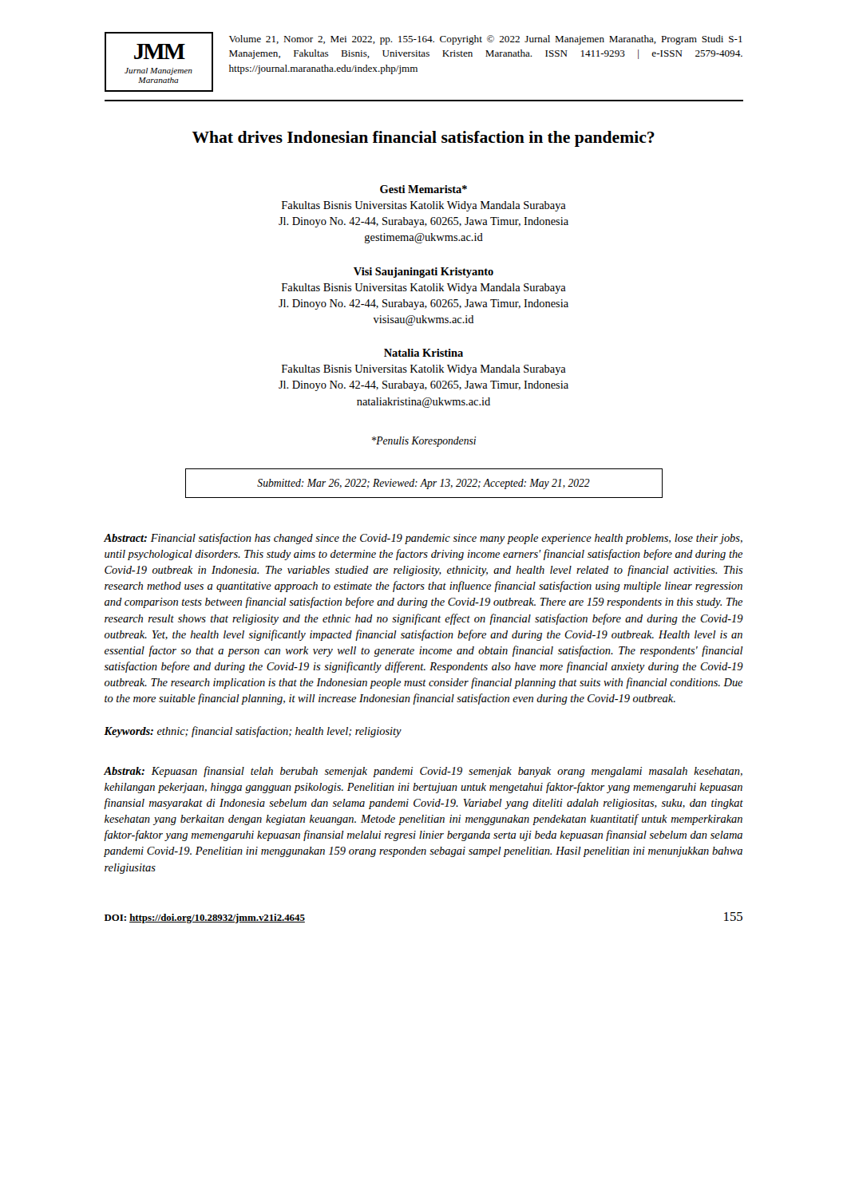JMM Jurnal Manajemen Maranatha
Volume 21, Nomor 2, Mei 2022, pp. 155-164. Copyright © 2022 Jurnal Manajemen Maranatha, Program Studi S-1 Manajemen, Fakultas Bisnis, Universitas Kristen Maranatha. ISSN 1411-9293 | e-ISSN 2579-4094. https://journal.maranatha.edu/index.php/jmm
What drives Indonesian financial satisfaction in the pandemic?
Gesti Memarista*
Fakultas Bisnis Universitas Katolik Widya Mandala Surabaya
Jl. Dinoyo No. 42-44, Surabaya, 60265, Jawa Timur, Indonesia
gestimema@ukwms.ac.id
Visi Saujaningati Kristyanto
Fakultas Bisnis Universitas Katolik Widya Mandala Surabaya
Jl. Dinoyo No. 42-44, Surabaya, 60265, Jawa Timur, Indonesia
visisau@ukwms.ac.id
Natalia Kristina
Fakultas Bisnis Universitas Katolik Widya Mandala Surabaya
Jl. Dinoyo No. 42-44, Surabaya, 60265, Jawa Timur, Indonesia
nataliakristina@ukwms.ac.id
*Penulis Korespondensi
Submitted: Mar 26, 2022; Reviewed: Apr 13, 2022; Accepted: May 21, 2022
Abstract: Financial satisfaction has changed since the Covid-19 pandemic since many people experience health problems, lose their jobs, until psychological disorders. This study aims to determine the factors driving income earners' financial satisfaction before and during the Covid-19 outbreak in Indonesia. The variables studied are religiosity, ethnicity, and health level related to financial activities. This research method uses a quantitative approach to estimate the factors that influence financial satisfaction using multiple linear regression and comparison tests between financial satisfaction before and during the Covid-19 outbreak. There are 159 respondents in this study. The research result shows that religiosity and the ethnic had no significant effect on financial satisfaction before and during the Covid-19 outbreak. Yet, the health level significantly impacted financial satisfaction before and during the Covid-19 outbreak. Health level is an essential factor so that a person can work very well to generate income and obtain financial satisfaction. The respondents' financial satisfaction before and during the Covid-19 is significantly different. Respondents also have more financial anxiety during the Covid-19 outbreak. The research implication is that the Indonesian people must consider financial planning that suits with financial conditions. Due to the more suitable financial planning, it will increase Indonesian financial satisfaction even during the Covid-19 outbreak.
Keywords: ethnic; financial satisfaction; health level; religiosity
Abstrak: Kepuasan finansial telah berubah semenjak pandemi Covid-19 semenjak banyak orang mengalami masalah kesehatan, kehilangan pekerjaan, hingga gangguan psikologis. Penelitian ini bertujuan untuk mengetahui faktor-faktor yang memengaruhi kepuasan finansial masyarakat di Indonesia sebelum dan selama pandemi Covid-19. Variabel yang diteliti adalah religiositas, suku, dan tingkat kesehatan yang berkaitan dengan kegiatan keuangan. Metode penelitian ini menggunakan pendekatan kuantitatif untuk memperkirakan faktor-faktor yang memengaruhi kepuasan finansial melalui regresi linier berganda serta uji beda kepuasan finansial sebelum dan selama pandemi Covid-19. Penelitian ini menggunakan 159 orang responden sebagai sampel penelitian. Hasil penelitian ini menunjukkan bahwa religiusitas
DOI: https://doi.org/10.28932/jmm.v21i2.4645 155